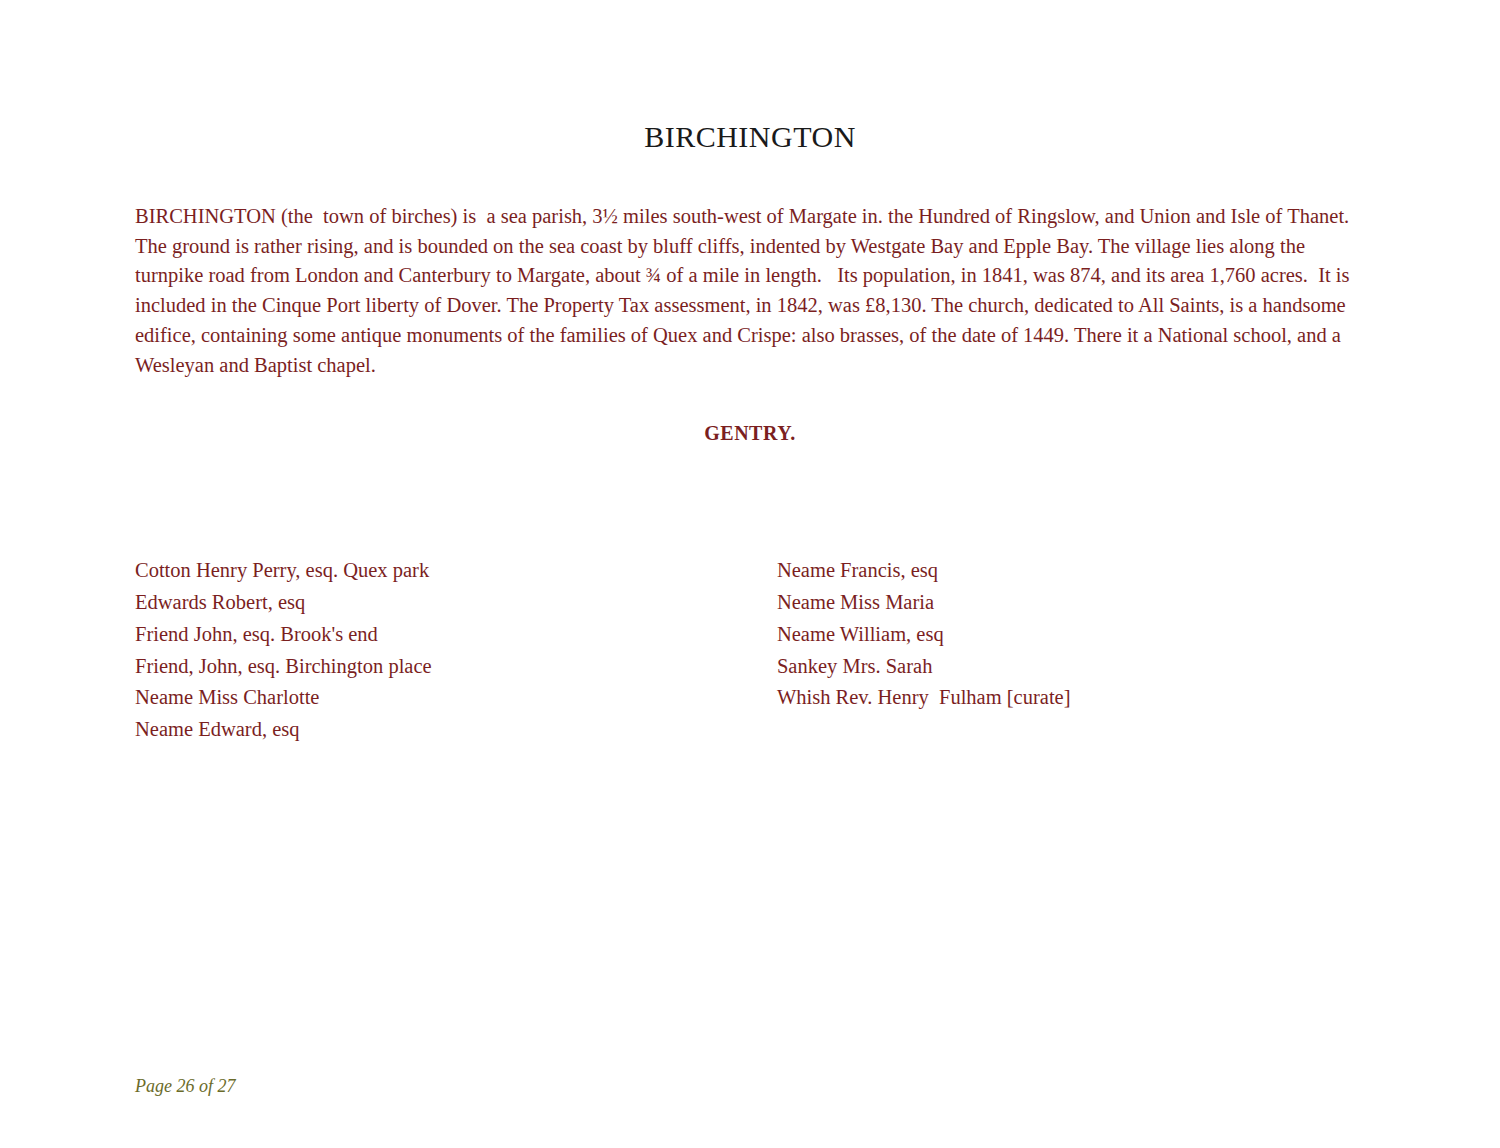BIRCHINGTON
BIRCHINGTON (the town of birches) is a sea parish, 3½ miles south-west of Margate in. the Hundred of Ringslow, and Union and Isle of Thanet. The ground is rather rising, and is bounded on the sea coast by bluff cliffs, indented by Westgate Bay and Epple Bay. The village lies along the turnpike road from London and Canterbury to Margate, about ¾ of a mile in length. Its population, in 1841, was 874, and its area 1,760 acres. It is included in the Cinque Port liberty of Dover. The Property Tax assessment, in 1842, was £8,130. The church, dedicated to All Saints, is a handsome edifice, containing some antique monuments of the families of Quex and Crispe: also brasses, of the date of 1449. There it a National school, and a Wesleyan and Baptist chapel.
GENTRY.
Cotton Henry Perry, esq. Quex park
Edwards Robert, esq
Friend John, esq. Brook's end
Friend, John, esq. Birchington place
Neame Miss Charlotte
Neame Edward, esq
Neame Francis, esq
Neame Miss Maria
Neame William, esq
Sankey Mrs. Sarah
Whish Rev. Henry Fulham [curate]
Page 26 of 27